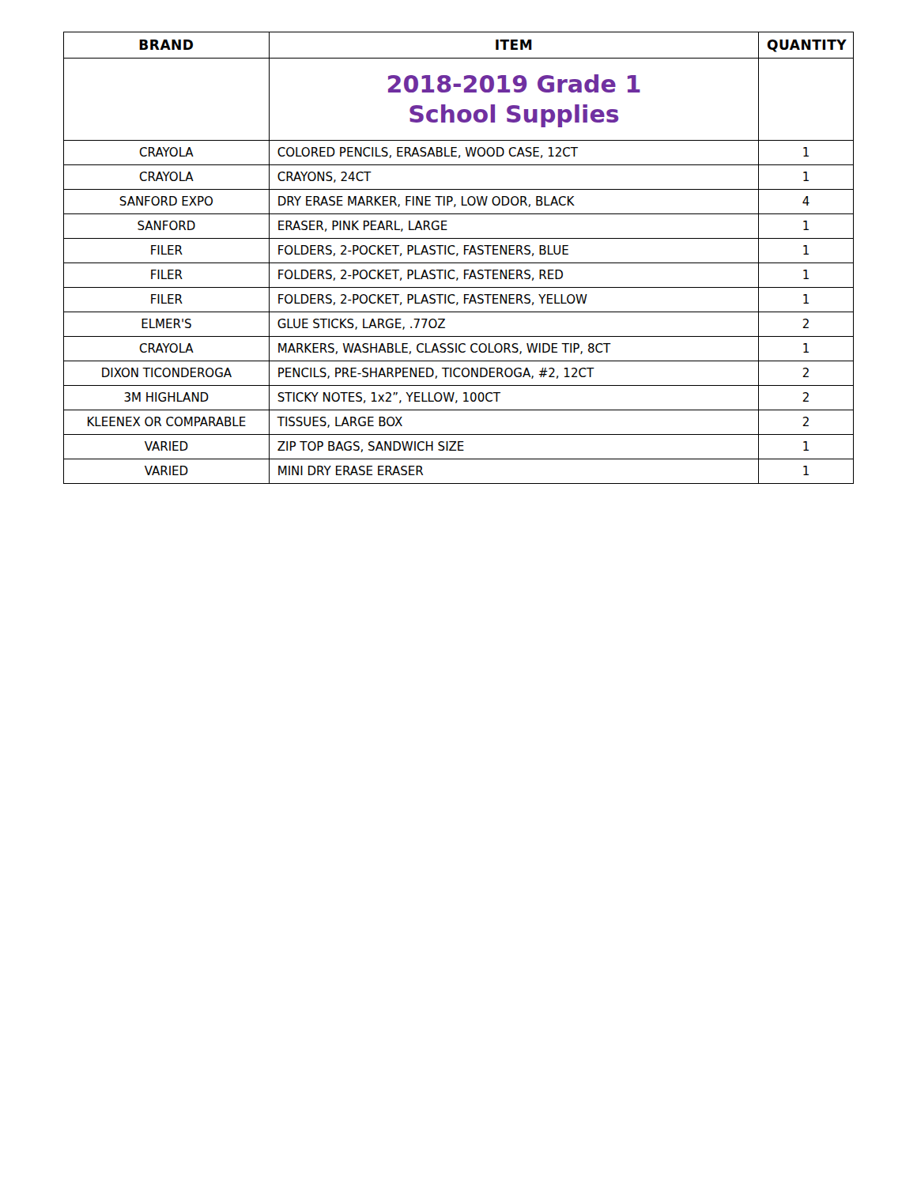| | 2018-2019 Grade 1 School Supplies | |
| BRAND | ITEM | QUANTITY |
| CRAYOLA | COLORED PENCILS, ERASABLE, WOOD CASE, 12CT | 1 |
| CRAYOLA | CRAYONS, 24CT | 1 |
| SANFORD EXPO | DRY ERASE MARKER, FINE TIP, LOW ODOR, BLACK | 4 |
| SANFORD | ERASER, PINK PEARL, LARGE | 1 |
| FILER | FOLDERS, 2-POCKET, PLASTIC, FASTENERS, BLUE | 1 |
| FILER | FOLDERS, 2-POCKET, PLASTIC, FASTENERS, RED | 1 |
| FILER | FOLDERS, 2-POCKET, PLASTIC, FASTENERS, YELLOW | 1 |
| ELMER'S | GLUE STICKS, LARGE, .77OZ | 2 |
| CRAYOLA | MARKERS, WASHABLE, CLASSIC COLORS, WIDE TIP, 8CT | 1 |
| DIXON TICONDEROGA | PENCILS, PRE-SHARPENED, TICONDEROGA, #2, 12CT | 2 |
| 3M HIGHLAND | STICKY NOTES, 1x2”, YELLOW, 100CT | 2 |
| KLEENEX OR COMPARABLE | TISSUES, LARGE BOX | 2 |
| VARIED | ZIP TOP BAGS, SANDWICH SIZE | 1 |
| VARIED | MINI DRY ERASE ERASER | 1 |